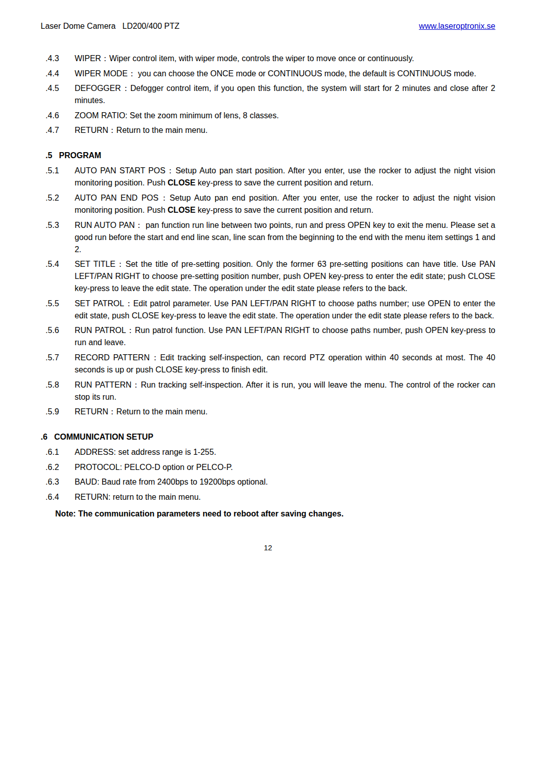Laser Dome Camera LD200/400 PTZ www.laseroptronix.se
.4.3 WIPER：Wiper control item, with wiper mode, controls the wiper to move once or continuously.
.4.4 WIPER MODE： you can choose the ONCE mode or CONTINUOUS mode, the default is CONTINUOUS mode.
.4.5 DEFOGGER：Defogger control item, if you open this function, the system will start for 2 minutes and close after 2 minutes.
.4.6 ZOOM RATIO: Set the zoom minimum of lens, 8 classes.
.4.7 RETURN：Return to the main menu.
.5 PROGRAM
.5.1 AUTO PAN START POS：Setup Auto pan start position. After you enter, use the rocker to adjust the night vision monitoring position. Push CLOSE key-press to save the current position and return.
.5.2 AUTO PAN END POS：Setup Auto pan end position. After you enter, use the rocker to adjust the night vision monitoring position. Push CLOSE key-press to save the current position and return.
.5.3 RUN AUTO PAN： pan function run line between two points, run and press OPEN key to exit the menu. Please set a good run before the start and end line scan, line scan from the beginning to the end with the menu item settings 1 and 2.
.5.4 SET TITLE：Set the title of pre-setting position. Only the former 63 pre-setting positions can have title. Use PAN LEFT/PAN RIGHT to choose pre-setting position number, push OPEN key-press to enter the edit state; push CLOSE key-press to leave the edit state. The operation under the edit state please refers to the back.
.5.5 SET PATROL：Edit patrol parameter. Use PAN LEFT/PAN RIGHT to choose paths number; use OPEN to enter the edit state, push CLOSE key-press to leave the edit state. The operation under the edit state please refers to the back.
.5.6 RUN PATROL：Run patrol function. Use PAN LEFT/PAN RIGHT to choose paths number, push OPEN key-press to run and leave.
.5.7 RECORD PATTERN：Edit tracking self-inspection, can record PTZ operation within 40 seconds at most. The 40 seconds is up or push CLOSE key-press to finish edit.
.5.8 RUN PATTERN：Run tracking self-inspection. After it is run, you will leave the menu. The control of the rocker can stop its run.
.5.9 RETURN：Return to the main menu.
.6 COMMUNICATION SETUP
.6.1 ADDRESS: set address range is 1-255.
.6.2 PROTOCOL: PELCO-D option or PELCO-P.
.6.3 BAUD: Baud rate from 2400bps to 19200bps optional.
.6.4 RETURN: return to the main menu.
Note: The communication parameters need to reboot after saving changes.
12